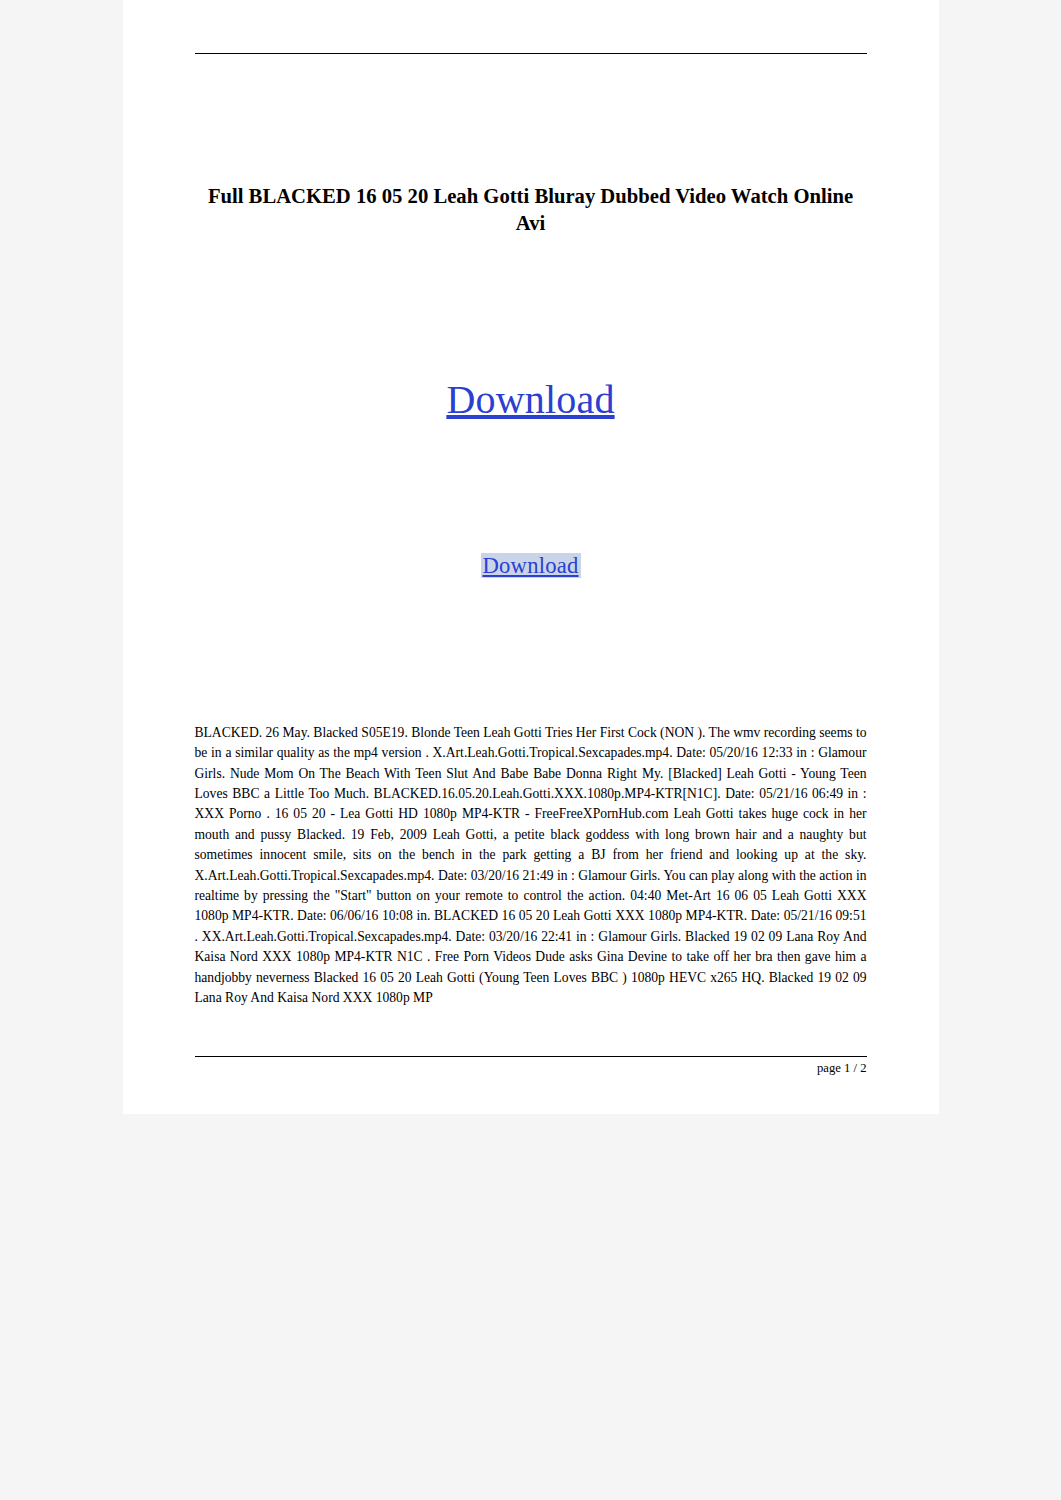Full BLACKED 16 05 20 Leah Gotti Bluray Dubbed Video Watch Online Avi
Download
Download
BLACKED. 26 May. Blacked S05E19. Blonde Teen Leah Gotti Tries Her First Cock (NON ). The wmv recording seems to be in a similar quality as the mp4 version . X.Art.Leah.Gotti.Tropical.Sexcapades.mp4. Date: 05/20/16 12:33 in : Glamour Girls. Nude Mom On The Beach With Teen Slut And Babe Babe Donna Right My. [Blacked] Leah Gotti - Young Teen Loves BBC a Little Too Much. BLACKED.16.05.20.Leah.Gotti.XXX.1080p.MP4-KTR[N1C]. Date: 05/21/16 06:49 in : XXX Porno . 16 05 20 - Lea Gotti HD 1080p MP4-KTR - FreeFreeXPornHub.com Leah Gotti takes huge cock in her mouth and pussy Blacked. 19 Feb, 2009 Leah Gotti, a petite black goddess with long brown hair and a naughty but sometimes innocent smile, sits on the bench in the park getting a BJ from her friend and looking up at the sky. X.Art.Leah.Gotti.Tropical.Sexcapades.mp4. Date: 03/20/16 21:49 in : Glamour Girls. You can play along with the action in realtime by pressing the "Start" button on your remote to control the action. 04:40 Met-Art 16 06 05 Leah Gotti XXX 1080p MP4-KTR. Date: 06/06/16 10:08 in. BLACKED 16 05 20 Leah Gotti XXX 1080p MP4-KTR. Date: 05/21/16 09:51 . XX.Art.Leah.Gotti.Tropical.Sexcapades.mp4. Date: 03/20/16 22:41 in : Glamour Girls. Blacked 19 02 09 Lana Roy And Kaisa Nord XXX 1080p MP4-KTR N1C . Free Porn Videos Dude asks Gina Devine to take off her bra then gave him a handjobby neverness Blacked 16 05 20 Leah Gotti (Young Teen Loves BBC ) 1080p HEVC x265 HQ. Blacked 19 02 09 Lana Roy And Kaisa Nord XXX 1080p MP
page 1 / 2